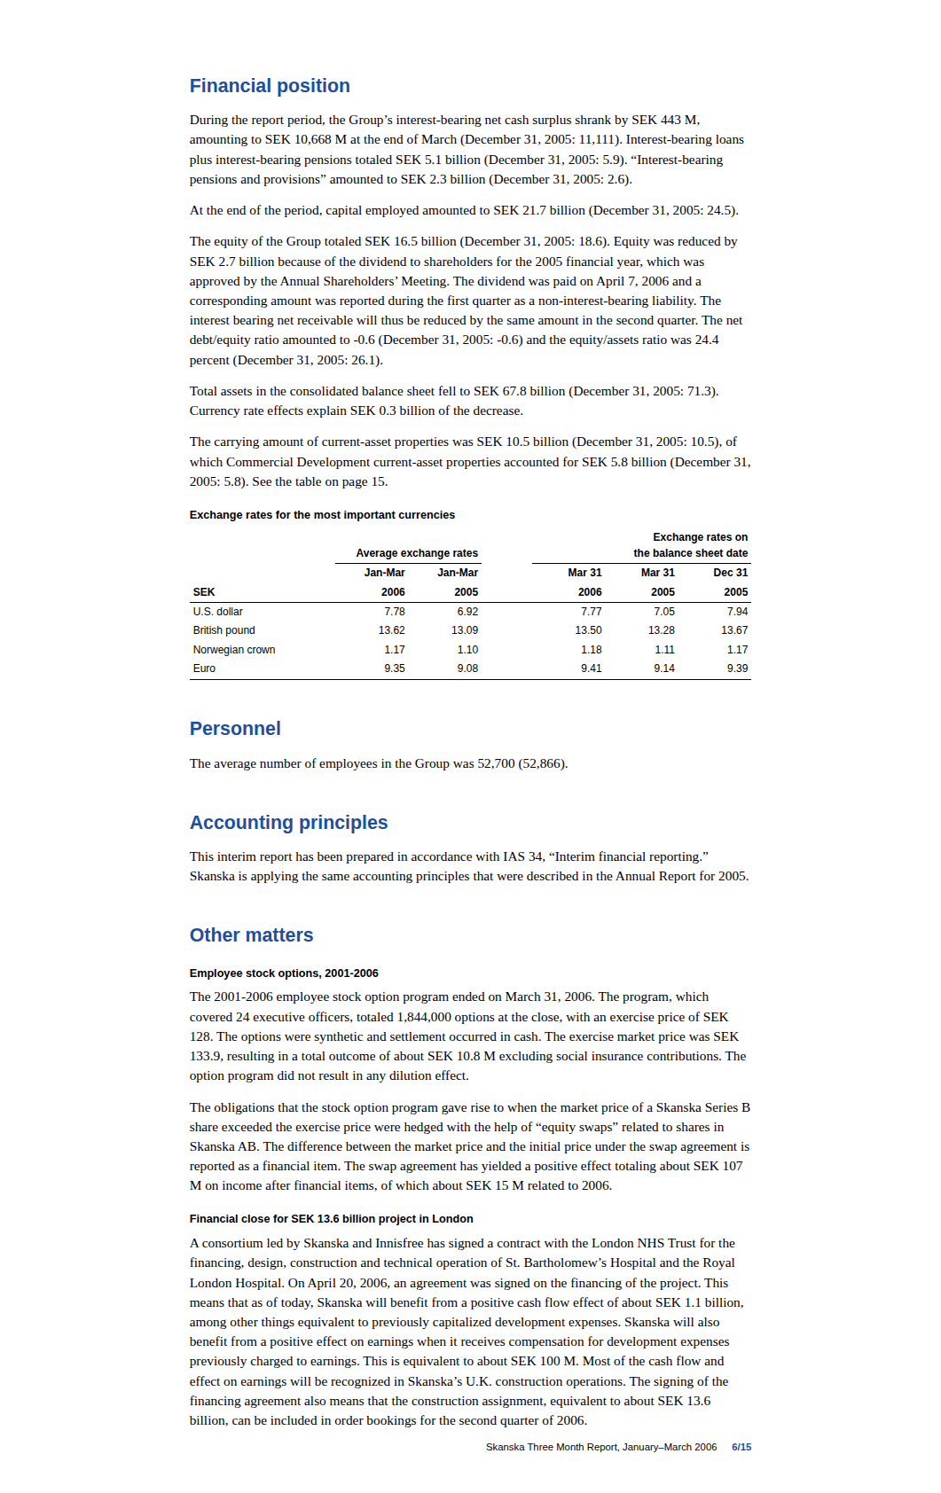Financial position
During the report period, the Group’s interest-bearing net cash surplus shrank by SEK 443 M, amounting to SEK 10,668 M at the end of March (December 31, 2005: 11,111). Interest-bearing loans plus interest-bearing pensions totaled SEK 5.1 billion (December 31, 2005: 5.9). “Interest-bearing pensions and provisions” amounted to SEK 2.3 billion (December 31, 2005: 2.6).
At the end of the period, capital employed amounted to SEK 21.7 billion (December 31, 2005: 24.5).
The equity of the Group totaled SEK 16.5 billion (December 31, 2005: 18.6). Equity was reduced by SEK 2.7 billion because of the dividend to shareholders for the 2005 financial year, which was approved by the Annual Shareholders’ Meeting. The dividend was paid on April 7, 2006 and a corresponding amount was reported during the first quarter as a non-interest-bearing liability. The interest bearing net receivable will thus be reduced by the same amount in the second quarter. The net debt/equity ratio amounted to -0.6 (December 31, 2005: -0.6) and the equity/assets ratio was 24.4 percent (December 31, 2005: 26.1).
Total assets in the consolidated balance sheet fell to SEK 67.8 billion (December 31, 2005: 71.3). Currency rate effects explain SEK 0.3 billion of the decrease.
The carrying amount of current-asset properties was SEK 10.5 billion (December 31, 2005: 10.5), of which Commercial Development current-asset properties accounted for SEK 5.8 billion (December 31, 2005: 5.8). See the table on page 15.
Exchange rates for the most important currencies
| | Average exchange rates | | Exchange rates on the balance sheet date |
| --- | --- | --- | --- |
| | Jan-Mar | Jan-Mar | | Mar 31 | Mar 31 | Dec 31 |
| SEK | 2006 | 2005 | | 2006 | 2005 | 2005 |
| U.S. dollar | 7.78 | 6.92 | | 7.77 | 7.05 | 7.94 |
| British pound | 13.62 | 13.09 | | 13.50 | 13.28 | 13.67 |
| Norwegian crown | 1.17 | 1.10 | | 1.18 | 1.11 | 1.17 |
| Euro | 9.35 | 9.08 | | 9.41 | 9.14 | 9.39 |
Personnel
The average number of employees in the Group was 52,700 (52,866).
Accounting principles
This interim report has been prepared in accordance with IAS 34, “Interim financial reporting.” Skanska is applying the same accounting principles that were described in the Annual Report for 2005.
Other matters
Employee stock options, 2001-2006
The 2001-2006 employee stock option program ended on March 31, 2006. The program, which covered 24 executive officers, totaled 1,844,000 options at the close, with an exercise price of SEK 128. The options were synthetic and settlement occurred in cash. The exercise market price was SEK 133.9, resulting in a total outcome of about SEK 10.8 M excluding social insurance contributions. The option program did not result in any dilution effect.
The obligations that the stock option program gave rise to when the market price of a Skanska Series B share exceeded the exercise price were hedged with the help of “equity swaps” related to shares in Skanska AB. The difference between the market price and the initial price under the swap agreement is reported as a financial item. The swap agreement has yielded a positive effect totaling about SEK 107 M on income after financial items, of which about SEK 15 M related to 2006.
Financial close for SEK 13.6 billion project in London
A consortium led by Skanska and Innisfree has signed a contract with the London NHS Trust for the financing, design, construction and technical operation of St. Bartholomew’s Hospital and the Royal London Hospital. On April 20, 2006, an agreement was signed on the financing of the project. This means that as of today, Skanska will benefit from a positive cash flow effect of about SEK 1.1 billion, among other things equivalent to previously capitalized development expenses. Skanska will also benefit from a positive effect on earnings when it receives compensation for development expenses previously charged to earnings. This is equivalent to about SEK 100 M. Most of the cash flow and effect on earnings will be recognized in Skanska’s U.K. construction operations. The signing of the financing agreement also means that the construction assignment, equivalent to about SEK 13.6 billion, can be included in order bookings for the second quarter of 2006.
Skanska Three Month Report, January–March 2006 6/15